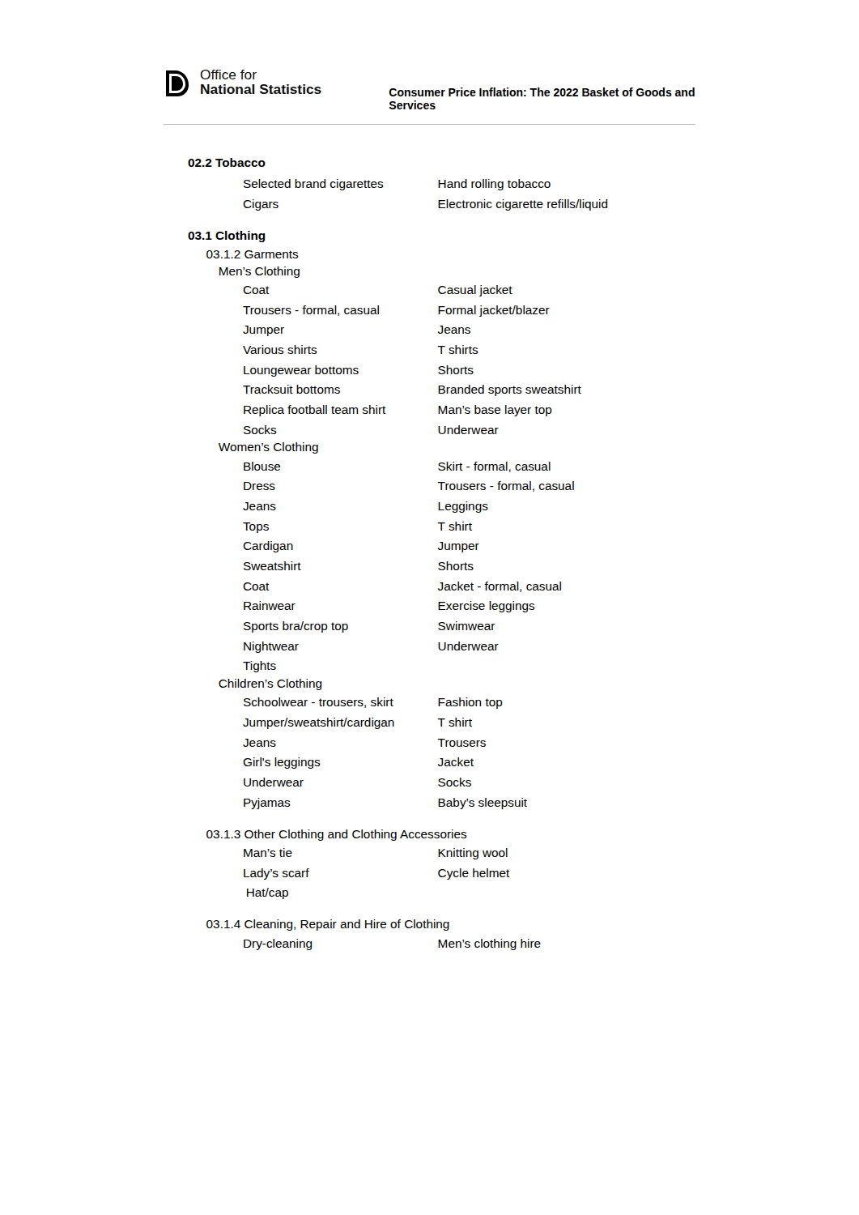Office for National Statistics
Consumer Price Inflation: The 2022 Basket of Goods and Services
02.2 Tobacco
| Selected brand cigarettes | Hand rolling tobacco |
| Cigars | Electronic cigarette refills/liquid |
03.1 Clothing
03.1.2 Garments
Men’s Clothing
| Coat | Casual jacket |
| Trousers - formal, casual | Formal jacket/blazer |
| Jumper | Jeans |
| Various shirts | T shirts |
| Loungewear bottoms | Shorts |
| Tracksuit bottoms | Branded sports sweatshirt |
| Replica football team shirt | Man’s base layer top |
| Socks | Underwear |
Women’s Clothing
| Blouse | Skirt - formal, casual |
| Dress | Trousers - formal, casual |
| Jeans | Leggings |
| Tops | T shirt |
| Cardigan | Jumper |
| Sweatshirt | Shorts |
| Coat | Jacket - formal, casual |
| Rainwear | Exercise leggings |
| Sports bra/crop top | Swimwear |
| Nightwear | Underwear |
| Tights | |
Children’s Clothing
| Schoolwear - trousers, skirt | Fashion top |
| Jumper/sweatshirt/cardigan | T shirt |
| Jeans | Trousers |
| Girl's leggings | Jacket |
| Underwear | Socks |
| Pyjamas | Baby’s sleepsuit |
03.1.3 Other Clothing and Clothing Accessories
| Man’s tie | Knitting wool |
| Lady’s scarf | Cycle helmet |
| Hat/cap | |
03.1.4 Cleaning, Repair and Hire of Clothing
| Dry-cleaning | Men’s clothing hire |